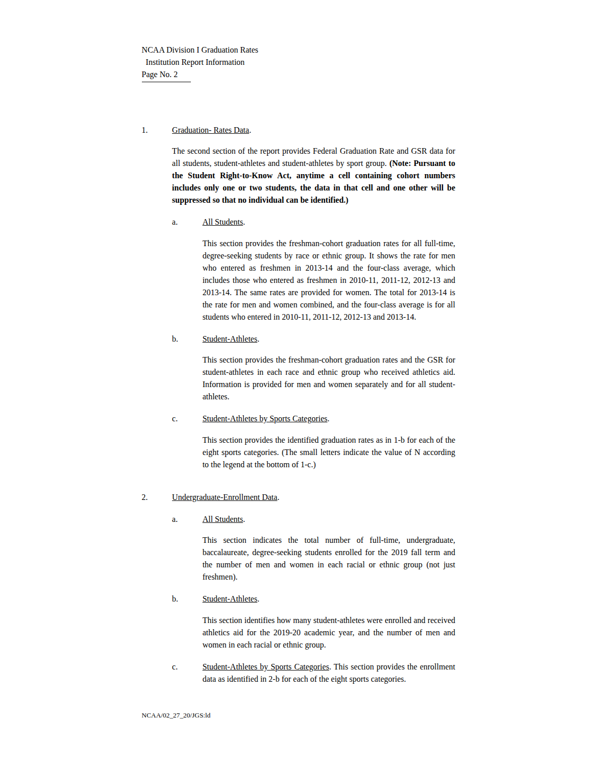NCAA Division I Graduation Rates
Institution Report Information
Page No. 2
1.
Graduation- Rates Data.
The second section of the report provides Federal Graduation Rate and GSR data for all students, student-athletes and student-athletes by sport group. (Note: Pursuant to the Student Right-to-Know Act, anytime a cell containing cohort numbers includes only one or two students, the data in that cell and one other will be suppressed so that no individual can be identified.)
a.
All Students.
This section provides the freshman-cohort graduation rates for all full-time, degree-seeking students by race or ethnic group. It shows the rate for men who entered as freshmen in 2013-14 and the four-class average, which includes those who entered as freshmen in 2010-11, 2011-12, 2012-13 and 2013-14. The same rates are provided for women. The total for 2013-14 is the rate for men and women combined, and the four-class average is for all students who entered in 2010-11, 2011-12, 2012-13 and 2013-14.
b.
Student-Athletes.
This section provides the freshman-cohort graduation rates and the GSR for student-athletes in each race and ethnic group who received athletics aid. Information is provided for men and women separately and for all student-athletes.
c.
Student-Athletes by Sports Categories.
This section provides the identified graduation rates as in 1-b for each of the eight sports categories. (The small letters indicate the value of N according to the legend at the bottom of 1-c.)
2.
Undergraduate-Enrollment Data.
a.
All Students.
This section indicates the total number of full-time, undergraduate, baccalaureate, degree-seeking students enrolled for the 2019 fall term and the number of men and women in each racial or ethnic group (not just freshmen).
b.
Student-Athletes.
This section identifies how many student-athletes were enrolled and received athletics aid for the 2019-20 academic year, and the number of men and women in each racial or ethnic group.
c.
Student-Athletes by Sports Categories. This section provides the enrollment data as identified in 2-b for each of the eight sports categories.
NCAA/02_27_20/JGS:ld